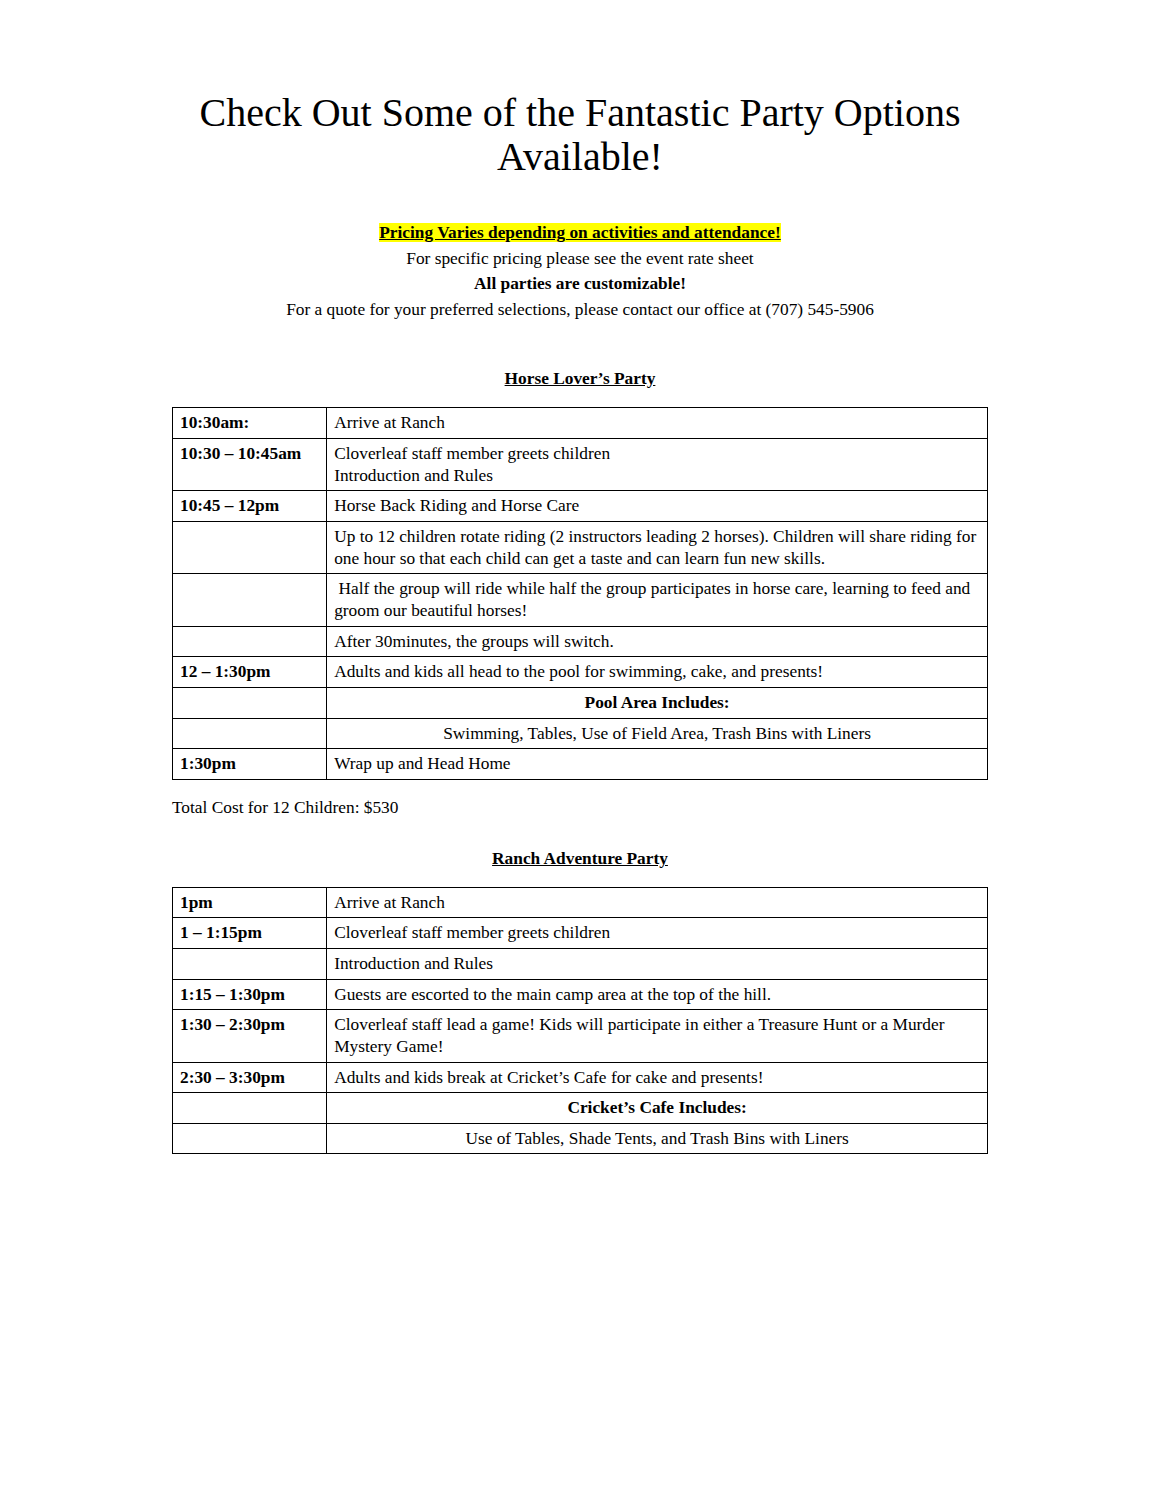Check Out Some of the Fantastic Party Options Available!
Pricing Varies depending on activities and attendance!
For specific pricing please see the event rate sheet
All parties are customizable!
For a quote for your preferred selections, please contact our office at (707) 545-5906
Horse Lover’s Party
| 10:30am: | Arrive at Ranch |
| 10:30 – 10:45am | Cloverleaf staff member greets children Introduction and Rules |
| 10:45 – 12pm | Horse Back Riding and Horse Care |
| | Up to 12 children rotate riding (2 instructors leading 2 horses). Children will share riding for one hour so that each child can get a taste and can learn fun new skills. |
| | Half the group will ride while half the group participates in horse care, learning to feed and groom our beautiful horses! |
| | After 30minutes, the groups will switch. |
| 12 – 1:30pm | Adults and kids all head to the pool for swimming, cake, and presents! |
| | Pool Area Includes: |
| | Swimming, Tables, Use of Field Area, Trash Bins with Liners |
| 1:30pm | Wrap up and Head Home |
Total Cost for 12 Children: $530
Ranch Adventure Party
| 1pm | Arrive at Ranch |
| 1 – 1:15pm | Cloverleaf staff member greets children |
| | Introduction and Rules |
| 1:15 – 1:30pm | Guests are escorted to the main camp area at the top of the hill. |
| 1:30 – 2:30pm | Cloverleaf staff lead a game! Kids will participate in either a Treasure Hunt or a Murder Mystery Game! |
| 2:30 – 3:30pm | Adults and kids break at Cricket’s Cafe for cake and presents! |
| | Cricket’s Cafe Includes: |
| | Use of Tables, Shade Tents, and Trash Bins with Liners |